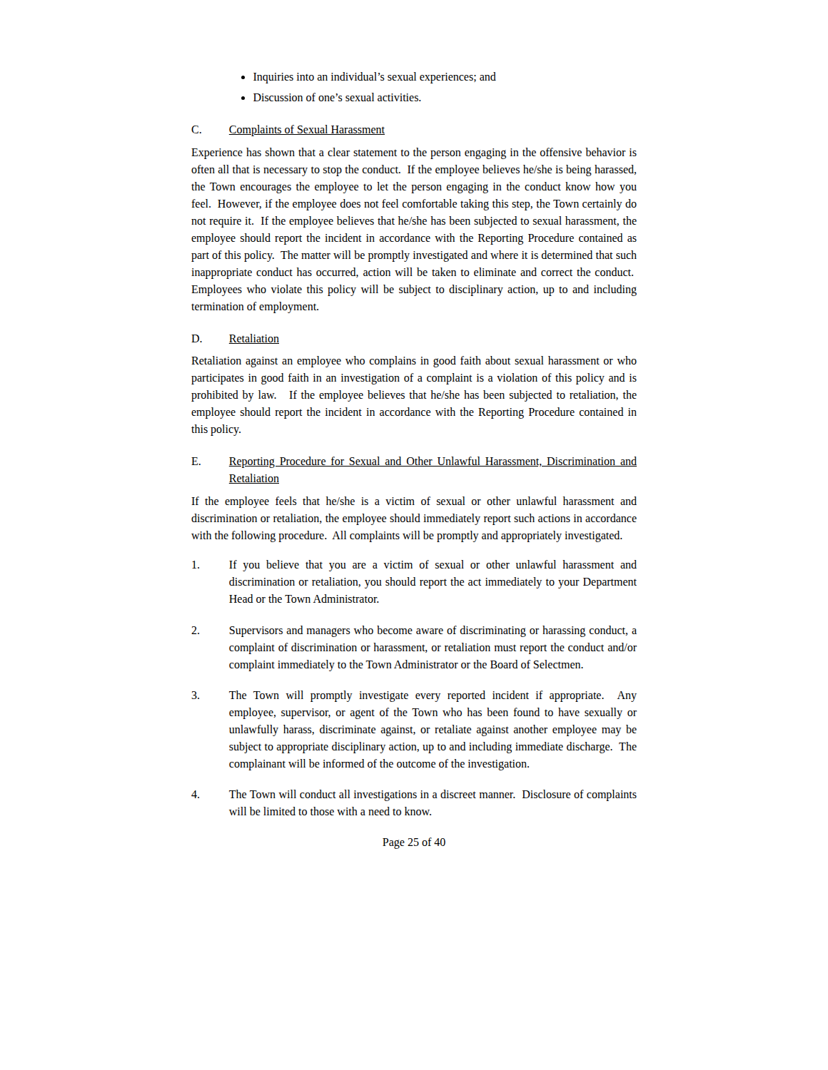Inquiries into an individual’s sexual experiences; and
Discussion of one’s sexual activities.
C. Complaints of Sexual Harassment
Experience has shown that a clear statement to the person engaging in the offensive behavior is often all that is necessary to stop the conduct. If the employee believes he/she is being harassed, the Town encourages the employee to let the person engaging in the conduct know how you feel. However, if the employee does not feel comfortable taking this step, the Town certainly do not require it. If the employee believes that he/she has been subjected to sexual harassment, the employee should report the incident in accordance with the Reporting Procedure contained as part of this policy. The matter will be promptly investigated and where it is determined that such inappropriate conduct has occurred, action will be taken to eliminate and correct the conduct. Employees who violate this policy will be subject to disciplinary action, up to and including termination of employment.
D. Retaliation
Retaliation against an employee who complains in good faith about sexual harassment or who participates in good faith in an investigation of a complaint is a violation of this policy and is prohibited by law. If the employee believes that he/she has been subjected to retaliation, the employee should report the incident in accordance with the Reporting Procedure contained in this policy.
E. Reporting Procedure for Sexual and Other Unlawful Harassment, Discrimination and Retaliation
If the employee feels that he/she is a victim of sexual or other unlawful harassment and discrimination or retaliation, the employee should immediately report such actions in accordance with the following procedure. All complaints will be promptly and appropriately investigated.
1. If you believe that you are a victim of sexual or other unlawful harassment and discrimination or retaliation, you should report the act immediately to your Department Head or the Town Administrator.
2. Supervisors and managers who become aware of discriminating or harassing conduct, a complaint of discrimination or harassment, or retaliation must report the conduct and/or complaint immediately to the Town Administrator or the Board of Selectmen.
3. The Town will promptly investigate every reported incident if appropriate. Any employee, supervisor, or agent of the Town who has been found to have sexually or unlawfully harass, discriminate against, or retaliate against another employee may be subject to appropriate disciplinary action, up to and including immediate discharge. The complainant will be informed of the outcome of the investigation.
4. The Town will conduct all investigations in a discreet manner. Disclosure of complaints will be limited to those with a need to know.
Page 25 of 40